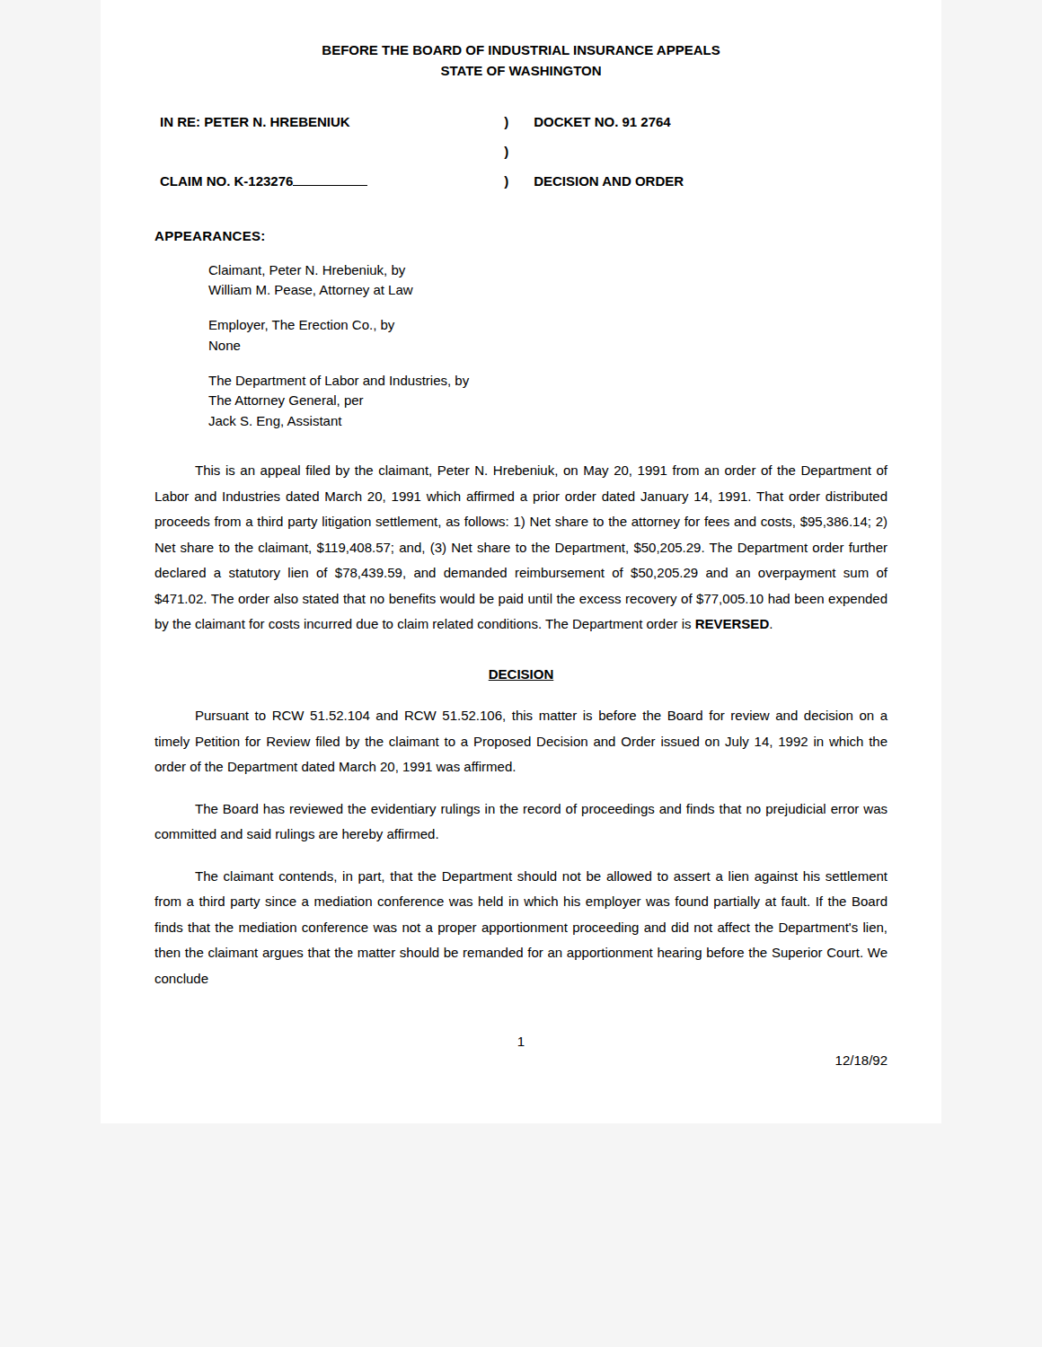BEFORE THE BOARD OF INDUSTRIAL INSURANCE APPEALS
STATE OF WASHINGTON
| IN RE: PETER N. HREBENIUK | ) | DOCKET NO. 91 2764 |
| | ) | |
| CLAIM NO. K-123276 | ) | DECISION AND ORDER |
APPEARANCES:
Claimant, Peter N. Hrebeniuk, by
William M. Pease, Attorney at Law
Employer, The Erection Co., by
None
The Department of Labor and Industries, by
The Attorney General, per
Jack S. Eng, Assistant
This is an appeal filed by the claimant, Peter N. Hrebeniuk, on May 20, 1991 from an order of the Department of Labor and Industries dated March 20, 1991 which affirmed a prior order dated January 14, 1991. That order distributed proceeds from a third party litigation settlement, as follows: 1) Net share to the attorney for fees and costs, $95,386.14; 2) Net share to the claimant, $119,408.57; and, (3) Net share to the Department, $50,205.29. The Department order further declared a statutory lien of $78,439.59, and demanded reimbursement of $50,205.29 and an overpayment sum of $471.02. The order also stated that no benefits would be paid until the excess recovery of $77,005.10 had been expended by the claimant for costs incurred due to claim related conditions. The Department order is REVERSED.
DECISION
Pursuant to RCW 51.52.104 and RCW 51.52.106, this matter is before the Board for review and decision on a timely Petition for Review filed by the claimant to a Proposed Decision and Order issued on July 14, 1992 in which the order of the Department dated March 20, 1991 was affirmed.
The Board has reviewed the evidentiary rulings in the record of proceedings and finds that no prejudicial error was committed and said rulings are hereby affirmed.
The claimant contends, in part, that the Department should not be allowed to assert a lien against his settlement from a third party since a mediation conference was held in which his employer was found partially at fault. If the Board finds that the mediation conference was not a proper apportionment proceeding and did not affect the Department's lien, then the claimant argues that the matter should be remanded for an apportionment hearing before the Superior Court. We conclude
1
12/18/92